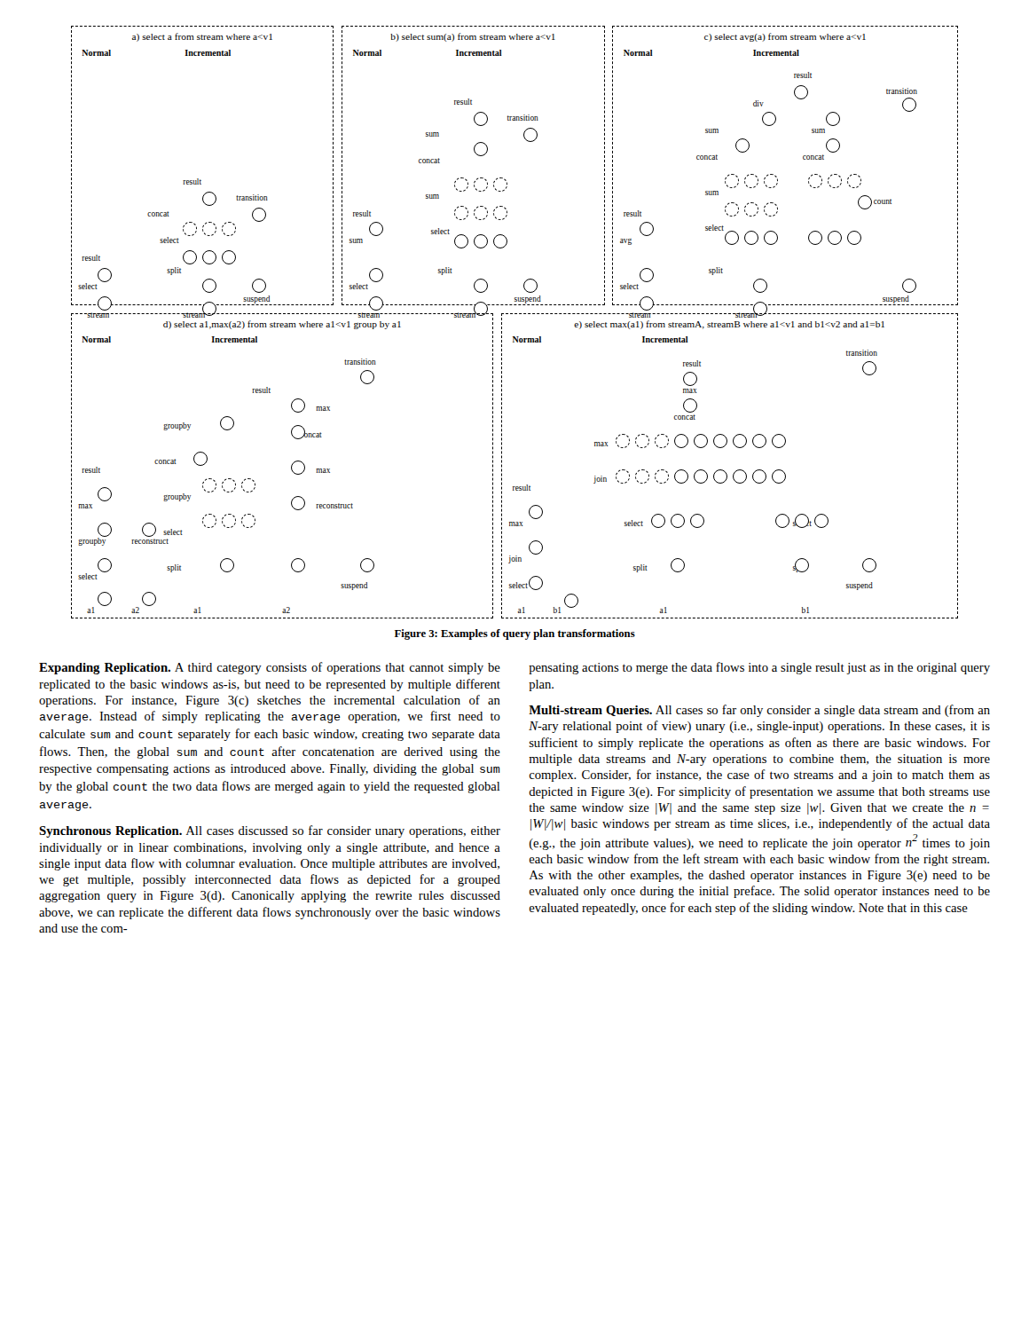a) select a from stream where a<v1
Normal Incremental result transition concat select result split select suspend stream stream
b) select sum(a) from stream where a<v1
Normal Incremental result transition sum concat sum result select sum split select suspend stream stream
c) select avg(a) from stream where a<v1
Normal Incremental result transition div sum sum concat concat sum count result select avg split select suspend stream stream
d) select a1,max(a2) from stream where a1<v1 group by a1
Normal Incremental transition result max groupby concat concat result max groupby reconstruct max select groupby reconstruct split select suspend a1 a2 a1 a2
e) select max(a1) from streamA, streamB where a1<v1 and b1<v2 and a1=b1
Normal Incremental transition result max concat max join result max select select join split split select suspend a1 b1 a1 b1
Figure 3: Examples of query plan transformations
Expanding Replication. A third category consists of operations that cannot simply be replicated to the basic windows as-is, but need to be represented by multiple different operations. For instance, Figure 3(c) sketches the incremental calculation of an average. Instead of simply replicating the average operation, we first need to calculate sum and count separately for each basic window, creating two separate data flows. Then, the global sum and count after concatenation are derived using the respective compensating actions as introduced above. Finally, dividing the global sum by the global count the two data flows are merged again to yield the requested global average.
Synchronous Replication. All cases discussed so far consider unary operations, either individually or in linear combinations, involving only a single attribute, and hence a single input data flow with columnar evaluation. Once multiple attributes are involved, we get multiple, possibly interconnected data flows as depicted for a grouped aggregation query in Figure 3(d). Canonically applying the rewrite rules discussed above, we can replicate the different data flows synchronously over the basic windows and use the com-
pensating actions to merge the data flows into a single result just as in the original query plan.
Multi-stream Queries. All cases so far only consider a single data stream and (from an N-ary relational point of view) unary (i.e., single-input) operations. In these cases, it is sufficient to simply replicate the operations as often as there are basic windows. For multiple data streams and N-ary operations to combine them, the situation is more complex. Consider, for instance, the case of two streams and a join to match them as depicted in Figure 3(e). For simplicity of presentation we assume that both streams use the same window size |W| and the same step size |w|. Given that we create the n = |W|/|w| basic windows per stream as time slices, i.e., independently of the actual data (e.g., the join attribute values), we need to replicate the join operator n2 times to join each basic window from the left stream with each basic window from the right stream. As with the other examples, the dashed operator instances in Figure 3(e) need to be evaluated only once during the initial preface. The solid operator instances need to be evaluated repeatedly, once for each step of the sliding window. Note that in this case